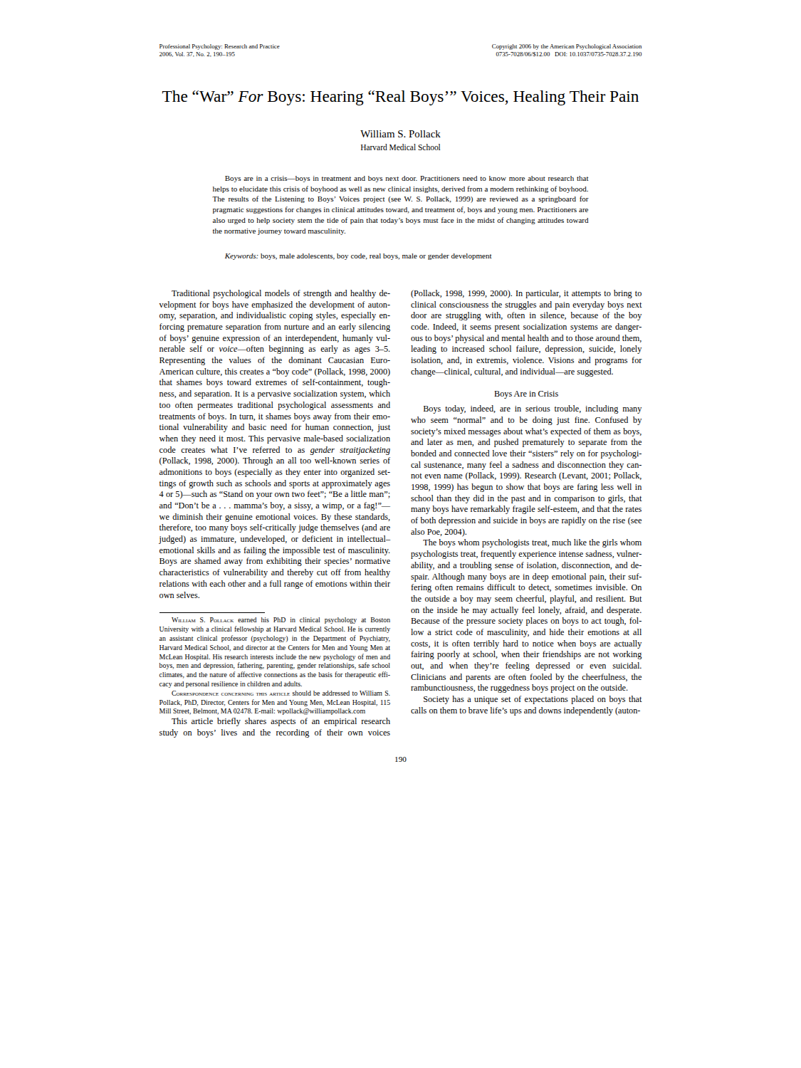Professional Psychology: Research and Practice
2006, Vol. 37, No. 2, 190–195
Copyright 2006 by the American Psychological Association
0735-7028/06/$12.00 DOI: 10.1037/0735-7028.37.2.190
The “War” For Boys: Hearing “Real Boys’” Voices, Healing Their Pain
William S. Pollack
Harvard Medical School
Boys are in a crisis—boys in treatment and boys next door. Practitioners need to know more about research that helps to elucidate this crisis of boyhood as well as new clinical insights, derived from a modern rethinking of boyhood. The results of the Listening to Boys’ Voices project (see W. S. Pollack, 1999) are reviewed as a springboard for pragmatic suggestions for changes in clinical attitudes toward, and treatment of, boys and young men. Practitioners are also urged to help society stem the tide of pain that today’s boys must face in the midst of changing attitudes toward the normative journey toward masculinity.
Keywords: boys, male adolescents, boy code, real boys, male or gender development
Traditional psychological models of strength and healthy development for boys have emphasized the development of autonomy, separation, and individualistic coping styles, especially enforcing premature separation from nurture and an early silencing of boys’ genuine expression of an interdependent, humanly vulnerable self or voice—often beginning as early as ages 3–5. Representing the values of the dominant Caucasian Euro-American culture, this creates a “boy code” (Pollack, 1998, 2000) that shames boys toward extremes of self-containment, toughness, and separation. It is a pervasive socialization system, which too often permeates traditional psychological assessments and treatments of boys. In turn, it shames boys away from their emotional vulnerability and basic need for human connection, just when they need it most. This pervasive male-based socialization code creates what I’ve referred to as gender straitjacketing (Pollack, 1998, 2000). Through an all too well-known series of admonitions to boys (especially as they enter into organized settings of growth such as schools and sports at approximately ages 4 or 5)—such as “Stand on your own two feet”; “Be a little man”; and “Don’t be a . . . mamma’s boy, a sissy, a wimp, or a fag!”—we diminish their genuine emotional voices. By these standards, therefore, too many boys self-critically judge themselves (and are judged) as immature, undeveloped, or deficient in intellectual–emotional skills and as failing the impossible test of masculinity. Boys are shamed away from exhibiting their species’ normative characteristics of vulnerability and thereby cut off from healthy relations with each other and a full range of emotions within their own selves.
William S. Pollack earned his PhD in clinical psychology at Boston University with a clinical fellowship at Harvard Medical School. He is currently an assistant clinical professor (psychology) in the Department of Psychiatry, Harvard Medical School, and director at the Centers for Men and Young Men at McLean Hospital. His research interests include the new psychology of men and boys, men and depression, fathering, parenting, gender relationships, safe school climates, and the nature of affective connections as the basis for therapeutic efficacy and personal resilience in children and adults.
Correspondence concerning this article should be addressed to William S. Pollack, PhD, Director, Centers for Men and Young Men, McLean Hospital, 115 Mill Street, Belmont, MA 02478. E-mail: wpollack@williampollack.com
This article briefly shares aspects of an empirical research study on boys’ lives and the recording of their own voices (Pollack, 1998, 1999, 2000). In particular, it attempts to bring to clinical consciousness the struggles and pain everyday boys next door are struggling with, often in silence, because of the boy code. Indeed, it seems present socialization systems are dangerous to boys’ physical and mental health and to those around them, leading to increased school failure, depression, suicide, lonely isolation, and, in extremis, violence. Visions and programs for change—clinical, cultural, and individual—are suggested.
Boys Are in Crisis
Boys today, indeed, are in serious trouble, including many who seem “normal” and to be doing just fine. Confused by society’s mixed messages about what’s expected of them as boys, and later as men, and pushed prematurely to separate from the bonded and connected love their “sisters” rely on for psychological sustenance, many feel a sadness and disconnection they cannot even name (Pollack, 1999). Research (Levant, 2001; Pollack, 1998, 1999) has begun to show that boys are faring less well in school than they did in the past and in comparison to girls, that many boys have remarkably fragile self-esteem, and that the rates of both depression and suicide in boys are rapidly on the rise (see also Poe, 2004).
The boys whom psychologists treat, much like the girls whom psychologists treat, frequently experience intense sadness, vulnerability, and a troubling sense of isolation, disconnection, and despair. Although many boys are in deep emotional pain, their suffering often remains difficult to detect, sometimes invisible. On the outside a boy may seem cheerful, playful, and resilient. But on the inside he may actually feel lonely, afraid, and desperate. Because of the pressure society places on boys to act tough, follow a strict code of masculinity, and hide their emotions at all costs, it is often terribly hard to notice when boys are actually fairing poorly at school, when their friendships are not working out, and when they’re feeling depressed or even suicidal. Clinicians and parents are often fooled by the cheerfulness, the rambunctiousness, the ruggedness boys project on the outside.
Society has a unique set of expectations placed on boys that calls on them to brave life’s ups and downs independently (auton-
190